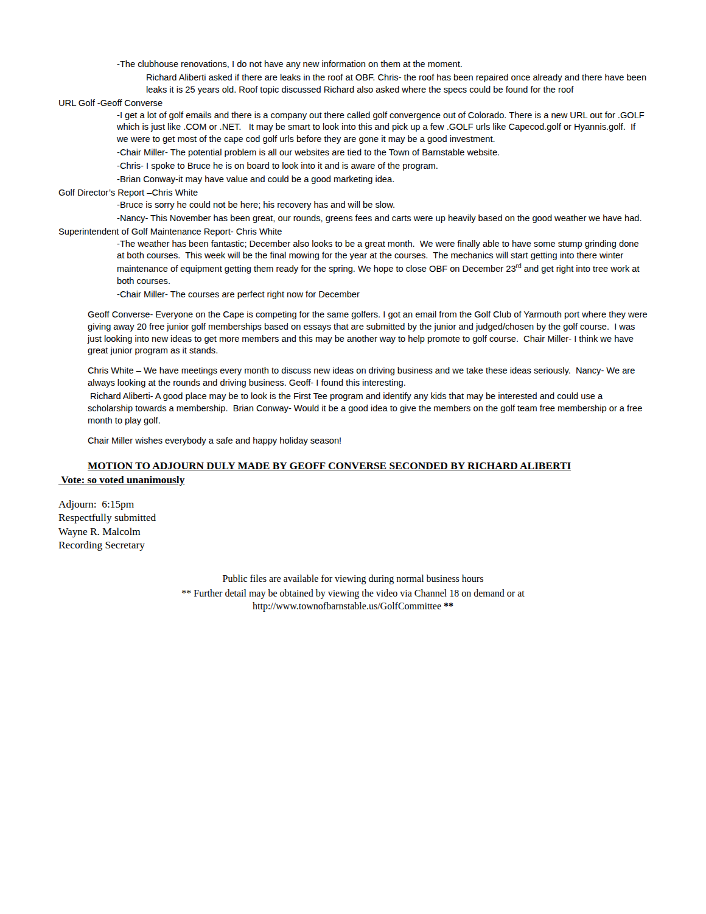-The clubhouse renovations, I do not have any new information on them at the moment.
Richard Aliberti asked if there are leaks in the roof at OBF. Chris- the roof has been repaired once already and there have been leaks it is 25 years old. Roof topic discussed Richard also asked where the specs could be found for the roof
URL Golf -Geoff Converse
-I get a lot of golf emails and there is a company out there called golf convergence out of Colorado. There is a new URL out for .GOLF which is just like .COM or .NET. It may be smart to look into this and pick up a few .GOLF urls like Capecod.golf or Hyannis.golf. If we were to get most of the cape cod golf urls before they are gone it may be a good investment.
-Chair Miller- The potential problem is all our websites are tied to the Town of Barnstable website.
-Chris- I spoke to Bruce he is on board to look into it and is aware of the program.
-Brian Conway-it may have value and could be a good marketing idea.
Golf Director’s Report –Chris White
-Bruce is sorry he could not be here; his recovery has and will be slow.
-Nancy- This November has been great, our rounds, greens fees and carts were up heavily based on the good weather we have had.
Superintendent of Golf Maintenance Report- Chris White
-The weather has been fantastic; December also looks to be a great month. We were finally able to have some stump grinding done at both courses. This week will be the final mowing for the year at the courses. The mechanics will start getting into there winter maintenance of equipment getting them ready for the spring. We hope to close OBF on December 23rd and get right into tree work at both courses.
-Chair Miller- The courses are perfect right now for December
Geoff Converse- Everyone on the Cape is competing for the same golfers. I got an email from the Golf Club of Yarmouth port where they were giving away 20 free junior golf memberships based on essays that are submitted by the junior and judged/chosen by the golf course. I was just looking into new ideas to get more members and this may be another way to help promote to golf course. Chair Miller- I think we have great junior program as it stands.
Chris White – We have meetings every month to discuss new ideas on driving business and we take these ideas seriously. Nancy- We are always looking at the rounds and driving business. Geoff- I found this interesting.
Richard Aliberti- A good place may be to look is the First Tee program and identify any kids that may be interested and could use a scholarship towards a membership. Brian Conway- Would it be a good idea to give the members on the golf team free membership or a free month to play golf.
Chair Miller wishes everybody a safe and happy holiday season!
MOTION TO ADJOURN DULY MADE BY GEOFF CONVERSE SECONDED BY RICHARD ALIBERTI
Vote: so voted unanimously
Adjourn: 6:15pm
Respectfully submitted
Wayne R. Malcolm
Recording Secretary
Public files are available for viewing during normal business hours
** Further detail may be obtained by viewing the video via Channel 18 on demand or at
http://www.townofbarnstable.us/GolfCommittee **